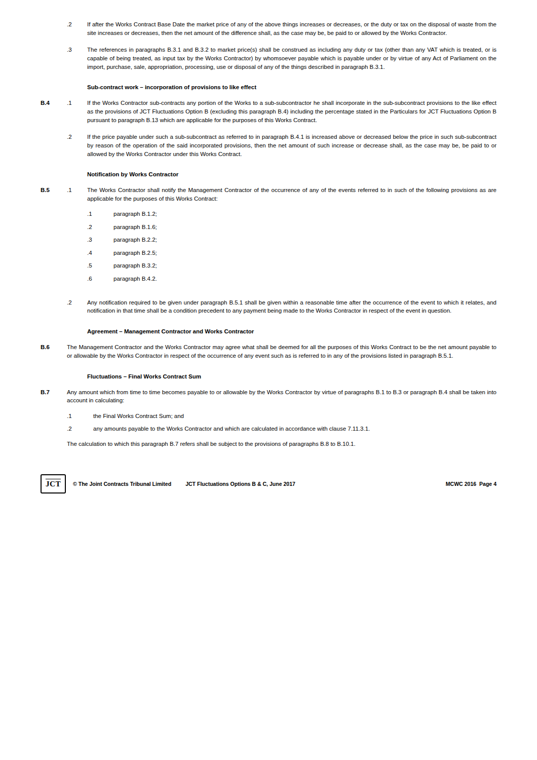.2
If after the Works Contract Base Date the market price of any of the above things increases or decreases, or the duty or tax on the disposal of waste from the site increases or decreases, then the net amount of the difference shall, as the case may be, be paid to or allowed by the Works Contractor.
.3
The references in paragraphs B.3.1 and B.3.2 to market price(s) shall be construed as including any duty or tax (other than any VAT which is treated, or is capable of being treated, as input tax by the Works Contractor) by whomsoever payable which is payable under or by virtue of any Act of Parliament on the import, purchase, sale, appropriation, processing, use or disposal of any of the things described in paragraph B.3.1.
Sub-contract work – incorporation of provisions to like effect
B.4
.1
If the Works Contractor sub-contracts any portion of the Works to a sub-subcontractor he shall incorporate in the sub-subcontract provisions to the like effect as the provisions of JCT Fluctuations Option B (excluding this paragraph B.4) including the percentage stated in the Particulars for JCT Fluctuations Option B pursuant to paragraph B.13 which are applicable for the purposes of this Works Contract.
.2
If the price payable under such a sub-subcontract as referred to in paragraph B.4.1 is increased above or decreased below the price in such sub-subcontract by reason of the operation of the said incorporated provisions, then the net amount of such increase or decrease shall, as the case may be, be paid to or allowed by the Works Contractor under this Works Contract.
Notification by Works Contractor
B.5
.1
The Works Contractor shall notify the Management Contractor of the occurrence of any of the events referred to in such of the following provisions as are applicable for the purposes of this Works Contract:
.1
paragraph B.1.2;
.2
paragraph B.1.6;
.3
paragraph B.2.2;
.4
paragraph B.2.5;
.5
paragraph B.3.2;
.6
paragraph B.4.2.
.2
Any notification required to be given under paragraph B.5.1 shall be given within a reasonable time after the occurrence of the event to which it relates, and notification in that time shall be a condition precedent to any payment being made to the Works Contractor in respect of the event in question.
Agreement – Management Contractor and Works Contractor
B.6
The Management Contractor and the Works Contractor may agree what shall be deemed for all the purposes of this Works Contract to be the net amount payable to or allowable by the Works Contractor in respect of the occurrence of any event such as is referred to in any of the provisions listed in paragraph B.5.1.
Fluctuations – Final Works Contract Sum
B.7
Any amount which from time to time becomes payable to or allowable by the Works Contractor by virtue of paragraphs B.1 to B.3 or paragraph B.4 shall be taken into account in calculating:
.1
the Final Works Contract Sum; and
.2
any amounts payable to the Works Contractor and which are calculated in accordance with clause 7.11.3.1.
The calculation to which this paragraph B.7 refers shall be subject to the provisions of paragraphs B.8 to B.10.1.
JCT
© The Joint Contracts Tribunal Limited
JCT Fluctuations Options B & C, June 2017
MCWC 2016 Page 4